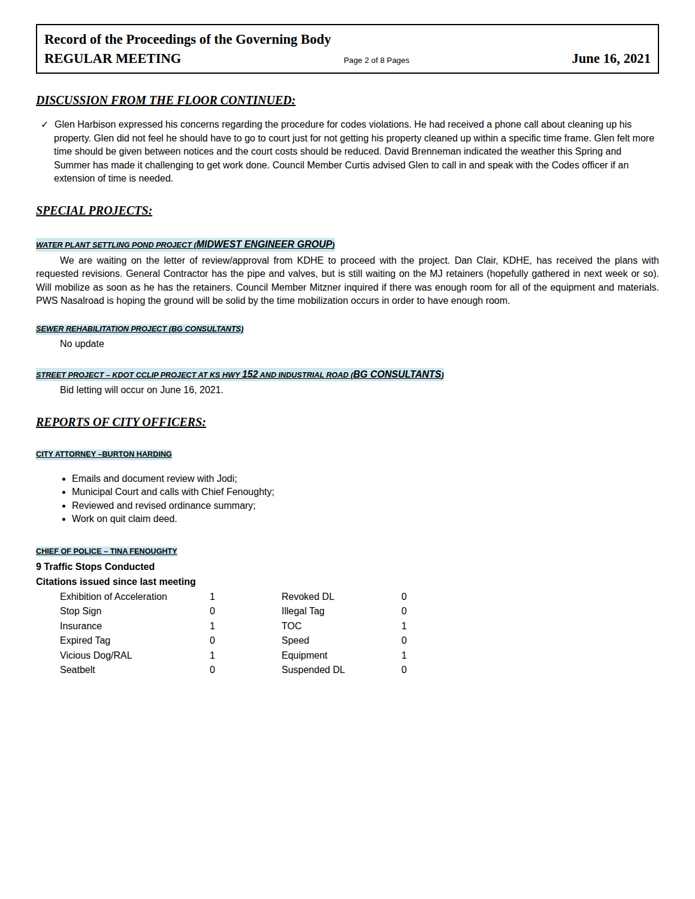Record of the Proceedings of the Governing Body
REGULAR MEETING Page 2 of 8 Pages June 16, 2021
DISCUSSION FROM THE FLOOR CONTINUED:
Glen Harbison expressed his concerns regarding the procedure for codes violations. He had received a phone call about cleaning up his property. Glen did not feel he should have to go to court just for not getting his property cleaned up within a specific time frame. Glen felt more time should be given between notices and the court costs should be reduced. David Brenneman indicated the weather this Spring and Summer has made it challenging to get work done. Council Member Curtis advised Glen to call in and speak with the Codes officer if an extension of time is needed.
SPECIAL PROJECTS:
Water plant settling pond project (Midwest Engineer Group)
We are waiting on the letter of review/approval from KDHE to proceed with the project. Dan Clair, KDHE, has received the plans with requested revisions. General Contractor has the pipe and valves, but is still waiting on the MJ retainers (hopefully gathered in next week or so). Will mobilize as soon as he has the retainers. Council Member Mitzner inquired if there was enough room for all of the equipment and materials. PWS Nasalroad is hoping the ground will be solid by the time mobilization occurs in order to have enough room.
Sewer rehabilitation project (BG consultants)
No update
Street project – kdot cclip project at ks hwy 152 and industrial road (BG Consultants)
Bid letting will occur on June 16, 2021.
REPORTS OF CITY OFFICERS:
City attorney –Burton Harding
Emails and document review with Jodi;
Municipal Court and calls with Chief Fenoughty;
Reviewed and revised ordinance summary;
Work on quit claim deed.
Chief of police – Tina Fenoughty
9 Traffic Stops Conducted
Citations issued since last meeting
| Exhibition of Acceleration | 1 | Revoked DL | 0 |
| Stop Sign | 0 | Illegal Tag | 0 |
| Insurance | 1 | TOC | 1 |
| Expired Tag | 0 | Speed | 0 |
| Vicious Dog/RAL | 1 | Equipment | 1 |
| Seatbelt | 0 | Suspended DL | 0 |